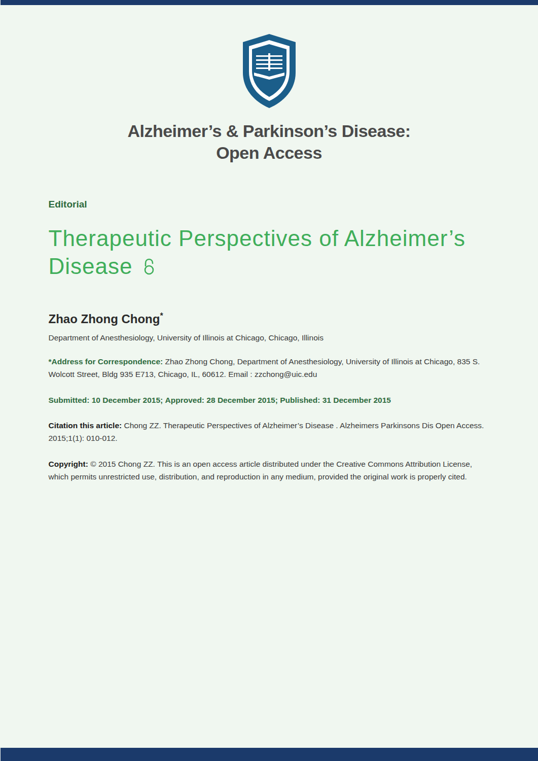Alzheimer’s & Parkinson’s Disease: Open Access
Editorial
Therapeutic Perspectives of Alzheimer’s Disease
Zhao Zhong Chong*
Department of Anesthesiology, University of Illinois at Chicago, Chicago, Illinois
*Address for Correspondence: Zhao Zhong Chong, Department of Anesthesiology, University of Illinois at Chicago, 835 S. Wolcott Street, Bldg 935 E713, Chicago, IL, 60612. Email : zzchong@uic.edu
Submitted: 10 December 2015; Approved: 28 December 2015; Published: 31 December 2015
Citation this article: Chong ZZ. Therapeutic Perspectives of Alzheimer’s Disease . Alzheimers Parkinsons Dis Open Access. 2015;1(1): 010-012.
Copyright: © 2015 Chong ZZ. This is an open access article distributed under the Creative Commons Attribution License, which permits unrestricted use, distribution, and reproduction in any medium, provided the original work is properly cited.